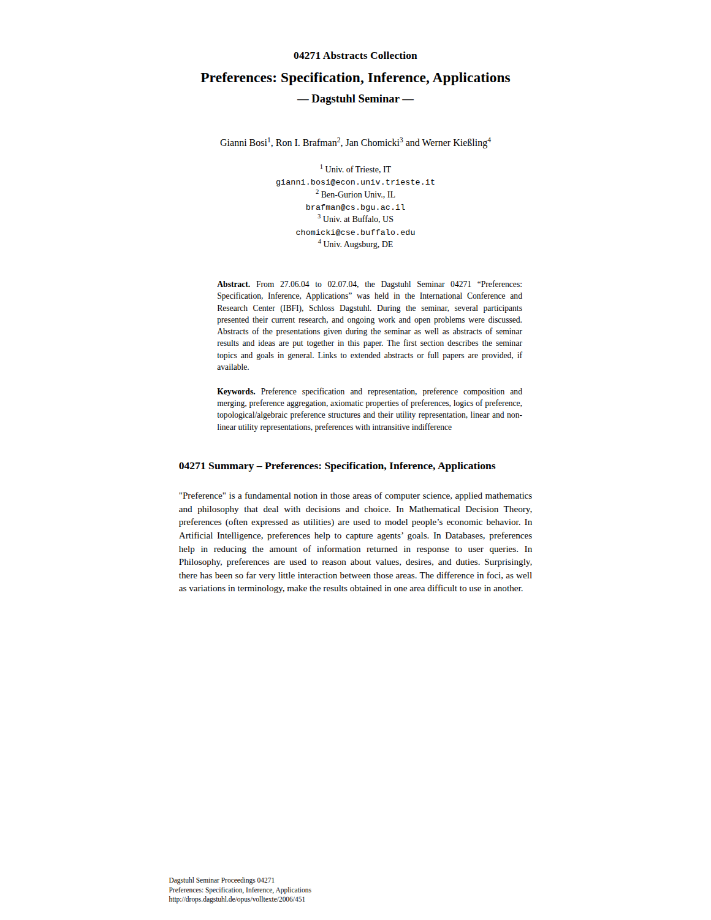04271 Abstracts Collection
Preferences: Specification, Inference, Applications
— Dagstuhl Seminar —
Gianni Bosi1, Ron I. Brafman2, Jan Chomicki3 and Werner Kießling4
1 Univ. of Trieste, IT
gianni.bosi@econ.univ.trieste.it
2 Ben-Gurion Univ., IL
brafman@cs.bgu.ac.il
3 Univ. at Buffalo, US
chomicki@cse.buffalo.edu
4 Univ. Augsburg, DE
Abstract. From 27.06.04 to 02.07.04, the Dagstuhl Seminar 04271 “Preferences: Specification, Inference, Applications” was held in the International Conference and Research Center (IBFI), Schloss Dagstuhl. During the seminar, several participants presented their current research, and ongoing work and open problems were discussed. Abstracts of the presentations given during the seminar as well as abstracts of seminar results and ideas are put together in this paper. The first section describes the seminar topics and goals in general. Links to extended abstracts or full papers are provided, if available.
Keywords. Preference specification and representation, preference composition and merging, preference aggregation, axiomatic properties of preferences, logics of preference, topological/algebraic preference structures and their utility representation, linear and non-linear utility representations, preferences with intransitive indifference
04271 Summary – Preferences: Specification, Inference, Applications
"Preference" is a fundamental notion in those areas of computer science, applied mathematics and philosophy that deal with decisions and choice. In Mathematical Decision Theory, preferences (often expressed as utilities) are used to model people’s economic behavior. In Artificial Intelligence, preferences help to capture agents’ goals. In Databases, preferences help in reducing the amount of information returned in response to user queries. In Philosophy, preferences are used to reason about values, desires, and duties. Surprisingly, there has been so far very little interaction between those areas. The difference in foci, as well as variations in terminology, make the results obtained in one area difficult to use in another.
Dagstuhl Seminar Proceedings 04271
Preferences: Specification, Inference, Applications
http://drops.dagstuhl.de/opus/volltexte/2006/451